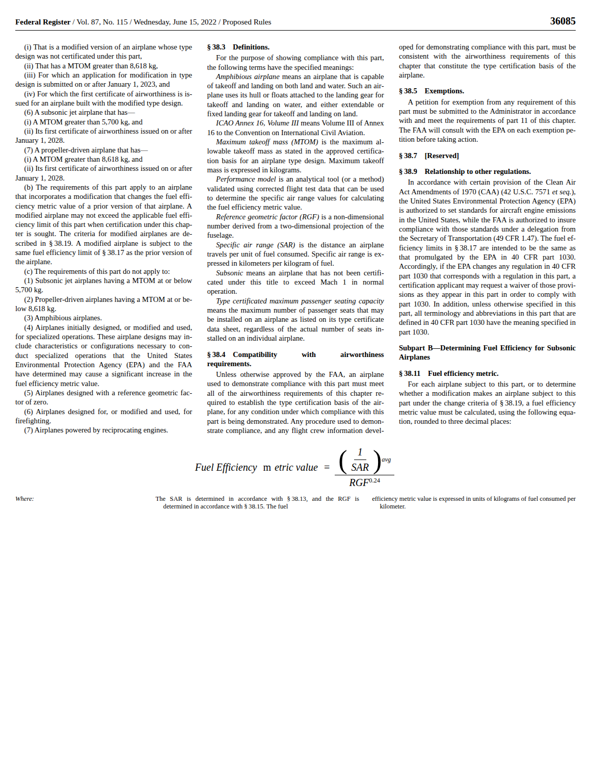Federal Register / Vol. 87, No. 115 / Wednesday, June 15, 2022 / Proposed Rules
36085
(i) That is a modified version of an airplane whose type design was not certificated under this part,
(ii) That has a MTOM greater than 8,618 kg,
(iii) For which an application for modification in type design is submitted on or after January 1, 2023, and
(iv) For which the first certificate of airworthiness is issued for an airplane built with the modified type design.
(6) A subsonic jet airplane that has—
(i) A MTOM greater than 5,700 kg, and
(ii) Its first certificate of airworthiness issued on or after January 1, 2028.
(7) A propeller-driven airplane that has—
(i) A MTOM greater than 8,618 kg, and
(ii) Its first certificate of airworthiness issued on or after January 1, 2028.
(b) The requirements of this part apply to an airplane that incorporates a modification that changes the fuel efficiency metric value of a prior version of that airplane. A modified airplane may not exceed the applicable fuel efficiency limit of this part when certification under this chapter is sought. The criteria for modified airplanes are described in § 38.19. A modified airplane is subject to the same fuel efficiency limit of § 38.17 as the prior version of the airplane.
(c) The requirements of this part do not apply to:
(1) Subsonic jet airplanes having a MTOM at or below 5,700 kg.
(2) Propeller-driven airplanes having a MTOM at or below 8,618 kg.
(3) Amphibious airplanes.
(4) Airplanes initially designed, or modified and used, for specialized operations. These airplane designs may include characteristics or configurations necessary to conduct specialized operations that the United States Environmental Protection Agency (EPA) and the FAA have determined may cause a significant increase in the fuel efficiency metric value.
(5) Airplanes designed with a reference geometric factor of zero.
(6) Airplanes designed for, or modified and used, for firefighting.
(7) Airplanes powered by reciprocating engines.
§ 38.3 Definitions.
For the purpose of showing compliance with this part, the following terms have the specified meanings:
Amphibious airplane means an airplane that is capable of takeoff and landing on both land and water. Such an airplane uses its hull or floats attached to the landing gear for takeoff and landing on water, and either extendable or fixed landing gear for takeoff and landing on land.
ICAO Annex 16, Volume III means Volume III of Annex 16 to the Convention on International Civil Aviation.
Maximum takeoff mass (MTOM) is the maximum allowable takeoff mass as stated in the approved certification basis for an airplane type design. Maximum takeoff mass is expressed in kilograms.
Performance model is an analytical tool (or a method) validated using corrected flight test data that can be used to determine the specific air range values for calculating the fuel efficiency metric value.
Reference geometric factor (RGF) is a non-dimensional number derived from a two-dimensional projection of the fuselage.
Specific air range (SAR) is the distance an airplane travels per unit of fuel consumed. Specific air range is expressed in kilometers per kilogram of fuel.
Subsonic means an airplane that has not been certificated under this title to exceed Mach 1 in normal operation.
Type certificated maximum passenger seating capacity means the maximum number of passenger seats that may be installed on an airplane as listed on its type certificate data sheet, regardless of the actual number of seats installed on an individual airplane.
§ 38.4 Compatibility with airworthiness requirements.
Unless otherwise approved by the FAA, an airplane used to demonstrate compliance with this part must meet all of the airworthiness requirements of this chapter required to establish the type certification basis of the airplane, for any condition under which compliance with this part is being demonstrated. Any procedure used to demonstrate compliance, and any flight crew information developed for demonstrating compliance with this part, must be consistent with the airworthiness requirements of this chapter that constitute the type certification basis of the airplane.
§ 38.5 Exemptions.
A petition for exemption from any requirement of this part must be submitted to the Administrator in accordance with and meet the requirements of part 11 of this chapter. The FAA will consult with the EPA on each exemption petition before taking action.
§ 38.7 [Reserved]
§ 38.9 Relationship to other regulations.
In accordance with certain provision of the Clean Air Act Amendments of 1970 (CAA) (42 U.S.C. 7571 et seq.), the United States Environmental Protection Agency (EPA) is authorized to set standards for aircraft engine emissions in the United States, while the FAA is authorized to insure compliance with those standards under a delegation from the Secretary of Transportation (49 CFR 1.47). The fuel efficiency limits in § 38.17 are intended to be the same as that promulgated by the EPA in 40 CFR part 1030. Accordingly, if the EPA changes any regulation in 40 CFR part 1030 that corresponds with a regulation in this part, a certification applicant may request a waiver of those provisions as they appear in this part in order to comply with part 1030. In addition, unless otherwise specified in this part, all terminology and abbreviations in this part that are defined in 40 CFR part 1030 have the meaning specified in part 1030.
Subpart B—Determining Fuel Efficiency for Subsonic Airplanes
§ 38.11 Fuel efficiency metric.
For each airplane subject to this part, or to determine whether a modification makes an airplane subject to this part under the change criteria of § 38.19, a fuel efficiency metric value must be calculated, using the following equation, rounded to three decimal places:
Fuel Efficiency metric value = ( 1 SAR )avg RGF0.24
Where:
The SAR is determined in accordance with § 38.13, and the RGF is determined in accordance with § 38.15. The fuel
efficiency metric value is expressed in units of kilograms of fuel consumed per kilometer.